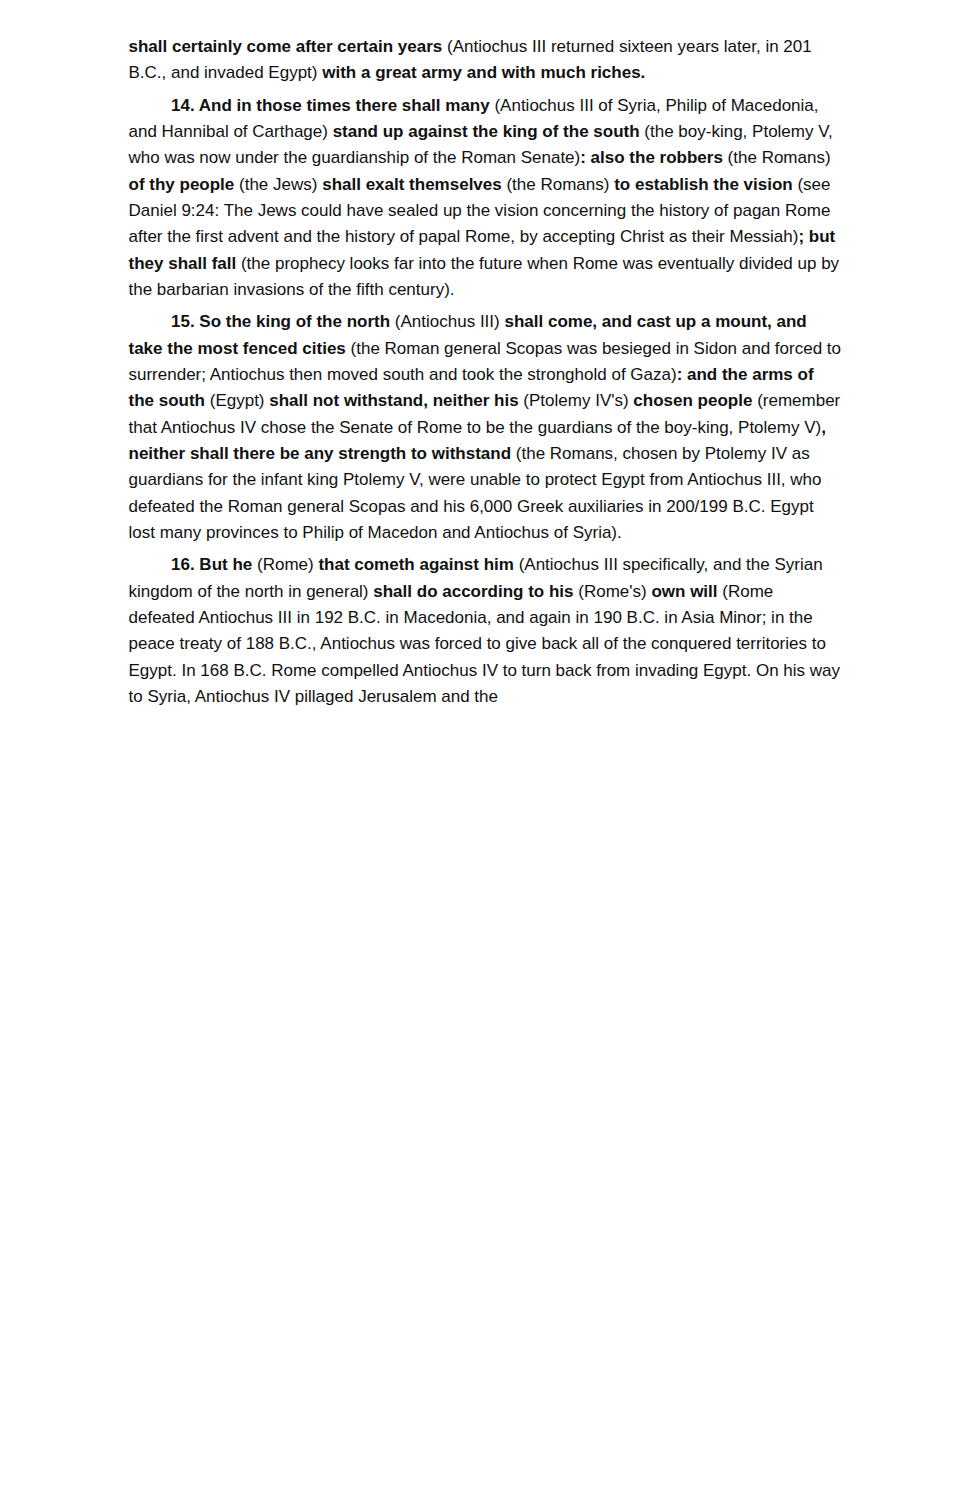shall certainly come after certain years (Antiochus III returned sixteen years later, in 201 B.C., and invaded Egypt) with a great army and with much riches.
14. And in those times there shall many (Antiochus III of Syria, Philip of Macedonia, and Hannibal of Carthage) stand up against the king of the south (the boy-king, Ptolemy V, who was now under the guardianship of the Roman Senate): also the robbers (the Romans) of thy people (the Jews) shall exalt themselves (the Romans) to establish the vision (see Daniel 9:24: The Jews could have sealed up the vision concerning the history of pagan Rome after the first advent and the history of papal Rome, by accepting Christ as their Messiah); but they shall fall (the prophecy looks far into the future when Rome was eventually divided up by the barbarian invasions of the fifth century).
15. So the king of the north (Antiochus III) shall come, and cast up a mount, and take the most fenced cities (the Roman general Scopas was besieged in Sidon and forced to surrender; Antiochus then moved south and took the stronghold of Gaza): and the arms of the south (Egypt) shall not withstand, neither his (Ptolemy IV's) chosen people (remember that Antiochus IV chose the Senate of Rome to be the guardians of the boy-king, Ptolemy V), neither shall there be any strength to withstand (the Romans, chosen by Ptolemy IV as guardians for the infant king Ptolemy V, were unable to protect Egypt from Antiochus III, who defeated the Roman general Scopas and his 6,000 Greek auxiliaries in 200/199 B.C. Egypt lost many provinces to Philip of Macedon and Antiochus of Syria).
16. But he (Rome) that cometh against him (Antiochus III specifically, and the Syrian kingdom of the north in general) shall do according to his (Rome's) own will (Rome defeated Antiochus III in 192 B.C. in Macedonia, and again in 190 B.C. in Asia Minor; in the peace treaty of 188 B.C., Antiochus was forced to give back all of the conquered territories to Egypt. In 168 B.C. Rome compelled Antiochus IV to turn back from invading Egypt. On his way to Syria, Antiochus IV pillaged Jerusalem and the